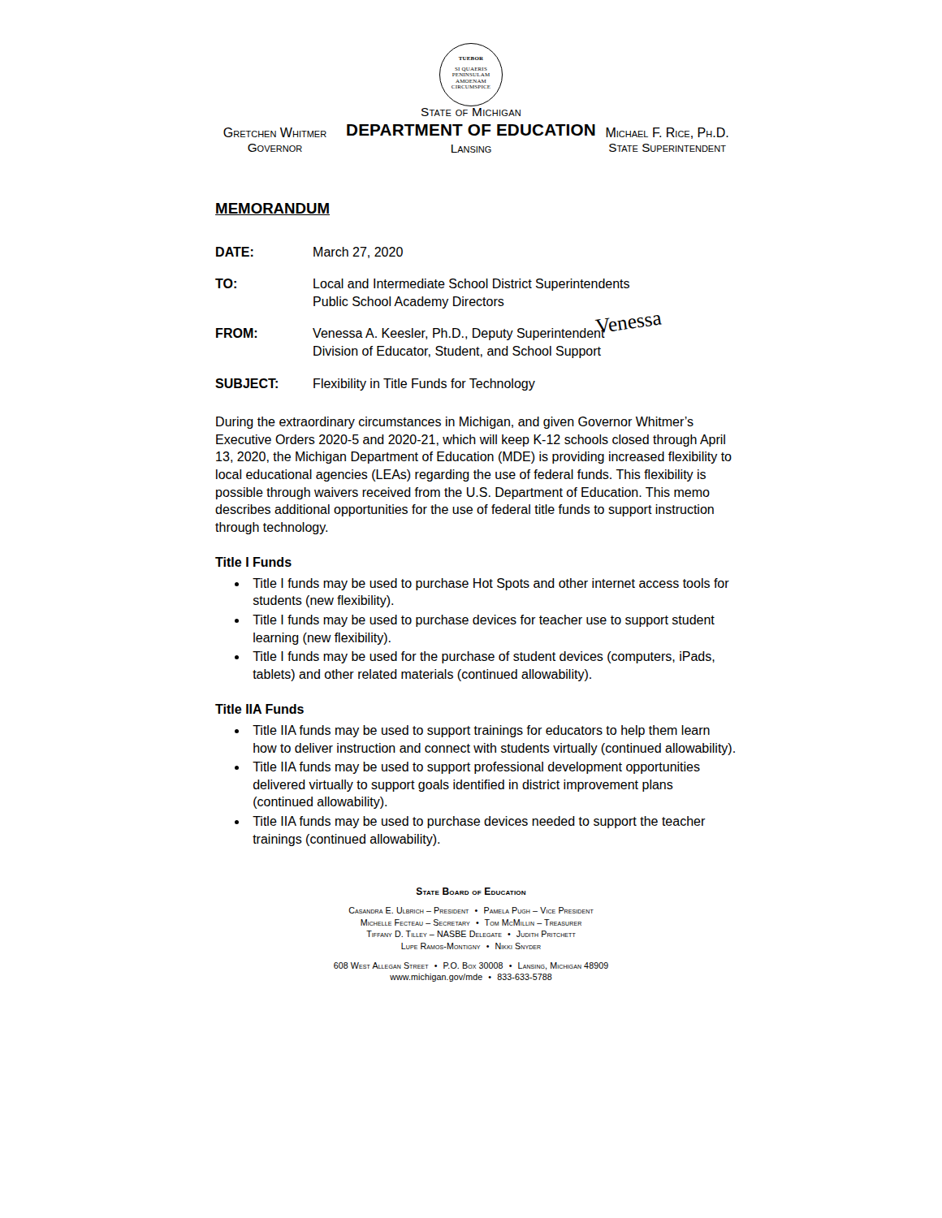TUEBOR
SI QUAERIS
PENINSULAM
AMOENAM
CIRCUMSPICE
Gretchen Whitmer
Governor
State of Michigan
DEPARTMENT OF EDUCATION
Lansing
Michael F. Rice, Ph.D.
State Superintendent
MEMORANDUM
DATE:
March 27, 2020
TO:
Local and Intermediate School District Superintendents Public School Academy Directors
FROM:
Venessa A. Keesler, Ph.D., Deputy Superintendent Venessa Division of Educator, Student, and School Support
SUBJECT:
Flexibility in Title Funds for Technology
During the extraordinary circumstances in Michigan, and given Governor Whitmer’s Executive Orders 2020-5 and 2020-21, which will keep K-12 schools closed through April 13, 2020, the Michigan Department of Education (MDE) is providing increased flexibility to local educational agencies (LEAs) regarding the use of federal funds. This flexibility is possible through waivers received from the U.S. Department of Education. This memo describes additional opportunities for the use of federal title funds to support instruction through technology.
Title I Funds
Title I funds may be used to purchase Hot Spots and other internet access tools for students (new flexibility).
Title I funds may be used to purchase devices for teacher use to support student learning (new flexibility).
Title I funds may be used for the purchase of student devices (computers, iPads, tablets) and other related materials (continued allowability).
Title IIA Funds
Title IIA funds may be used to support trainings for educators to help them learn how to deliver instruction and connect with students virtually (continued allowability).
Title IIA funds may be used to support professional development opportunities delivered virtually to support goals identified in district improvement plans (continued allowability).
Title IIA funds may be used to purchase devices needed to support the teacher trainings (continued allowability).
State Board of Education
Casandra E. Ulbrich – President • Pamela Pugh – Vice President
Michelle Fecteau – Secretary • Tom McMillin – Treasurer
Tiffany D. Tilley – NASBE Delegate • Judith Pritchett
Lupe Ramos-Montigny • Nikki Snyder
608 West Allegan Street • P.O. Box 30008 • Lansing, Michigan 48909
www.michigan.gov/mde • 833-633-5788